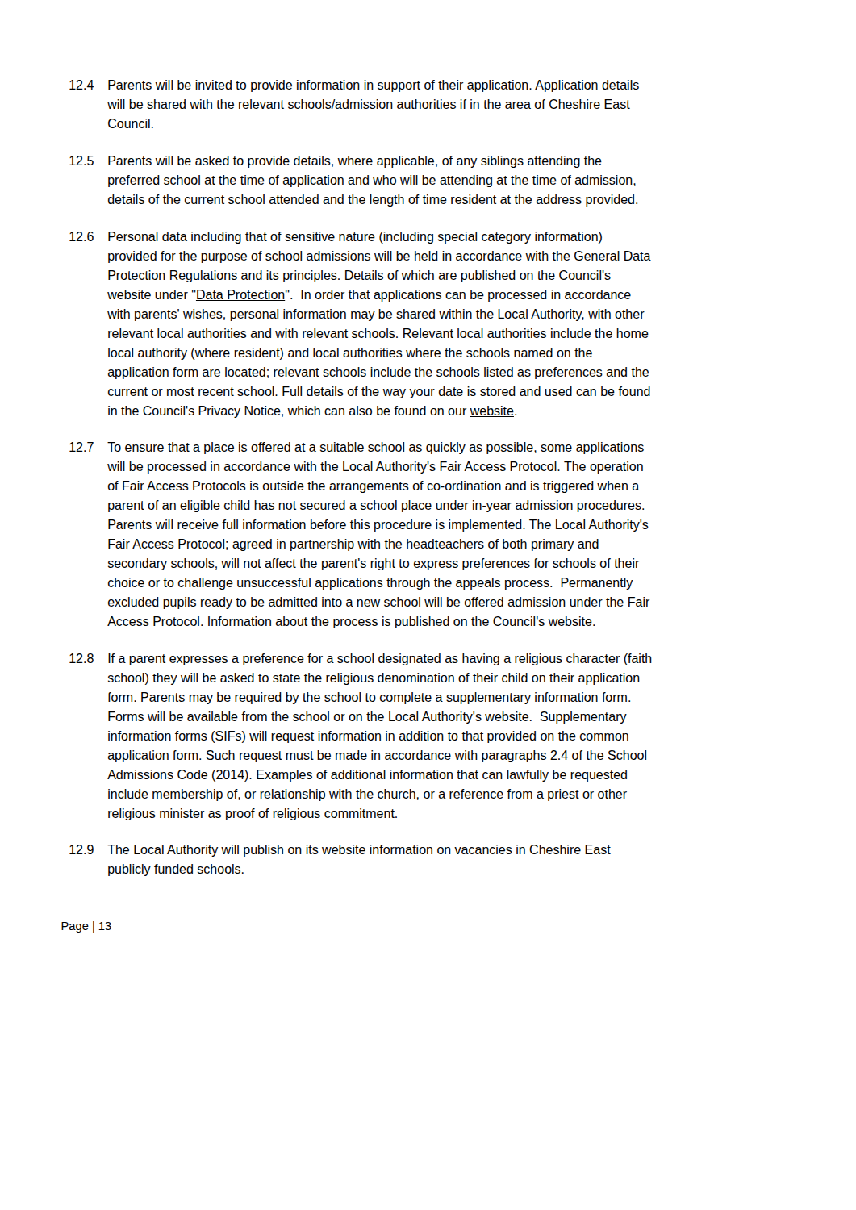12.4
Parents will be invited to provide information in support of their application. Application details will be shared with the relevant schools/admission authorities if in the area of Cheshire East Council.
12.5
Parents will be asked to provide details, where applicable, of any siblings attending the preferred school at the time of application and who will be attending at the time of admission, details of the current school attended and the length of time resident at the address provided.
12.6
Personal data including that of sensitive nature (including special category information) provided for the purpose of school admissions will be held in accordance with the General Data Protection Regulations and its principles. Details of which are published on the Council's website under "Data Protection". In order that applications can be processed in accordance with parents' wishes, personal information may be shared within the Local Authority, with other relevant local authorities and with relevant schools. Relevant local authorities include the home local authority (where resident) and local authorities where the schools named on the application form are located; relevant schools include the schools listed as preferences and the current or most recent school. Full details of the way your date is stored and used can be found in the Council's Privacy Notice, which can also be found on our website.
12.7
To ensure that a place is offered at a suitable school as quickly as possible, some applications will be processed in accordance with the Local Authority's Fair Access Protocol. The operation of Fair Access Protocols is outside the arrangements of co-ordination and is triggered when a parent of an eligible child has not secured a school place under in-year admission procedures. Parents will receive full information before this procedure is implemented. The Local Authority's Fair Access Protocol; agreed in partnership with the headteachers of both primary and secondary schools, will not affect the parent's right to express preferences for schools of their choice or to challenge unsuccessful applications through the appeals process. Permanently excluded pupils ready to be admitted into a new school will be offered admission under the Fair Access Protocol. Information about the process is published on the Council's website.
12.8
If a parent expresses a preference for a school designated as having a religious character (faith school) they will be asked to state the religious denomination of their child on their application form. Parents may be required by the school to complete a supplementary information form. Forms will be available from the school or on the Local Authority's website. Supplementary information forms (SIFs) will request information in addition to that provided on the common application form. Such request must be made in accordance with paragraphs 2.4 of the School Admissions Code (2014). Examples of additional information that can lawfully be requested include membership of, or relationship with the church, or a reference from a priest or other religious minister as proof of religious commitment.
12.9
The Local Authority will publish on its website information on vacancies in Cheshire East publicly funded schools.
Page | 13